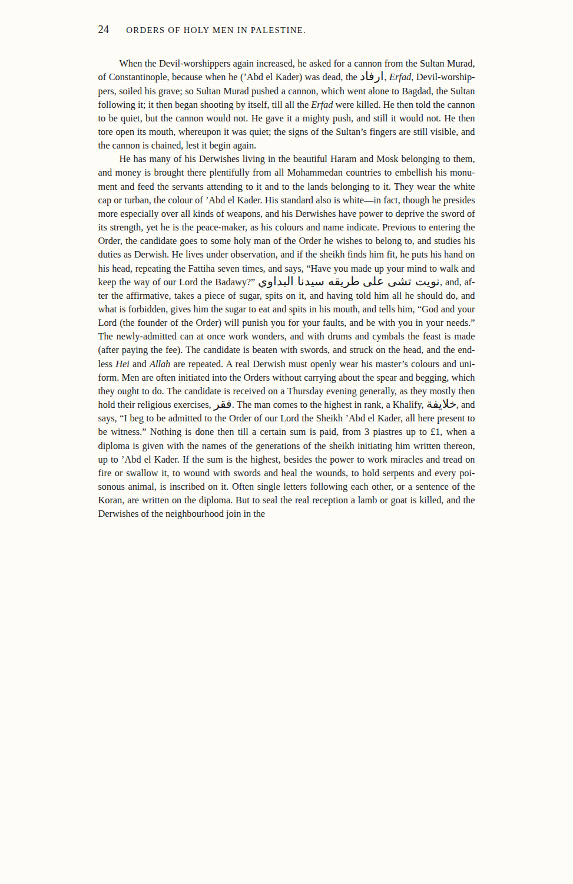24 Orders of Holy Men in Palestine.
When the Devil-worshippers again increased, he asked for a cannon from the Sultan Murad, of Constantinople, because when he (’Abd el Kader) was dead, the ارفاد, Erfad, Devil-worshippers, soiled his grave; so Sultan Murad pushed a cannon, which went alone to Bagdad, the Sultan following it; it then began shooting by itself, till all the Erfad were killed. He then told the cannon to be quiet, but the cannon would not. He gave it a mighty push, and still it would not. He then tore open its mouth, whereupon it was quiet; the signs of the Sultan’s fingers are still visible, and the cannon is chained, lest it begin again.
He has many of his Derwishes living in the beautiful Haram and Mosk belonging to them, and money is brought there plentifully from all Mohammedan countries to embellish his monument and feed the servants attending to it and to the lands belonging to it. They wear the white cap or turban, the colour of ’Abd el Kader. His standard also is white—in fact, though he presides more especially over all kinds of weapons, and his Derwishes have power to deprive the sword of its strength, yet he is the peace-maker, as his colours and name indicate. Previous to entering the Order, the candidate goes to some holy man of the Order he wishes to belong to, and studies his duties as Derwish. He lives under observation, and if the sheikh finds him fit, he puts his hand on his head, repeating the Fattiha seven times, and says, “Have you made up your mind to walk and keep the way of our Lord the Badawy?” نويت تشى على طريقه سيدنا البداوي, and, after the affirmative, takes a piece of sugar, spits on it, and having told him all he should do, and what is forbidden, gives him the sugar to eat and spits in his mouth, and tells him, “God and your Lord (the founder of the Order) will punish you for your faults, and be with you in your needs.” The newly-admitted can at once work wonders, and with drums and cymbals the feast is made (after paying the fee). The candidate is beaten with swords, and struck on the head, and the endless Hei and Allah are repeated. A real Derwish must openly wear his master’s colours and uniform. Men are often initiated into the Orders without carrying about the spear and begging, which they ought to do. The candidate is received on a Thursday evening generally, as they mostly then hold their religious exercises, فقر. The man comes to the highest in rank, a Khalify, خلايفة, and says, “I beg to be admitted to the Order of our Lord the Sheikh ’Abd el Kader, all here present to be witness.” Nothing is done then till a certain sum is paid, from 3 piastres up to £1, when a diploma is given with the names of the generations of the sheikh initiating him written thereon, up to ’Abd el Kader. If the sum is the highest, besides the power to work miracles and tread on fire or swallow it, to wound with swords and heal the wounds, to hold serpents and every poisonous animal, is inscribed on it. Often single letters following each other, or a sentence of the Koran, are written on the diploma. But to seal the real reception a lamb or goat is killed, and the Derwishes of the neighbourhood join in the